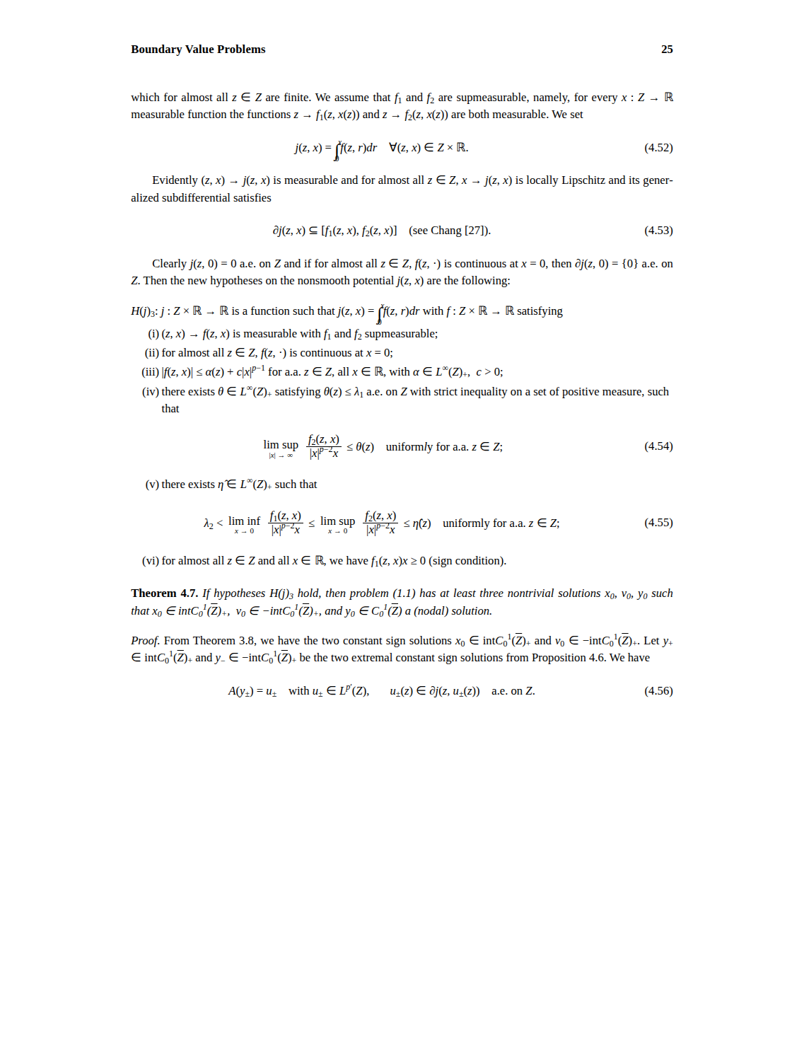Boundary Value Problems 25
which for almost all z ∈ Z are finite. We assume that f1 and f2 are supmeasurable, namely, for every x : Z → ℝ measurable function the functions z → f1(z, x(z)) and z → f2(z, x(z)) are both measurable. We set
j(z, x) = ∫x 0 f(z, r)dr ∀(z, x) ∈ Z × ℝ.
(4.52)
Evidently (z, x) → j(z, x) is measurable and for almost all z ∈ Z, x → j(z, x) is locally Lipschitz and its generalized subdifferential satisfies
∂j(z, x) ⊆ [f1(z, x), f2(z, x)] (see Chang [27]).
(4.53)
Clearly j(z, 0) = 0 a.e. on Z and if for almost all z ∈ Z, f(z, ·) is continuous at x = 0, then ∂j(z, 0) = {0} a.e. on Z. Then the new hypotheses on the nonsmooth potential j(z, x) are the following:
H(j)3: j : Z × ℝ → ℝ is a function such that j(z, x) = ∫x 0 f(z, r)dr with f : Z × ℝ → ℝ satisfying
(z, x) → f(z, x) is measurable with f1 and f2 supmeasurable;
for almost all z ∈ Z, f(z, ·) is continuous at x = 0;
|f(z, x)| ≤ α(z) + c|x|p−1 for a.a. z ∈ Z, all x ∈ ℝ, with α ∈ L∞(Z)+, c > 0;
there exists θ ∈ L∞(Z)+ satisfying θ(z) ≤ λ1 a.e. on Z with strict inequality on a set of positive measure, such that
lim sup|x| → ∞ f2(z, x)|x|p−2x ≤ θ(z) uniformly for a.a. z ∈ Z;
(4.54)
there exists η̂ ∈ L∞(Z)+ such that
λ2 < lim inf x → 0 f1(z, x)|x|p−2x ≤ lim sup x → 0 f2(z, x)|x|p−2x ≤ η̂(z) uniformly for a.a. z ∈ Z;
(4.55)
for almost all z ∈ Z and all x ∈ ℝ, we have f1(z, x)x ≥ 0 (sign condition).
Theorem 4.7. If hypotheses H(j)3 hold, then problem (1.1) has at least three nontrivial solutions x0, v0, y0 such that x0 ∈ intC01(Z)+, v0 ∈ −intC01(Z)+, and y0 ∈ C01(Z) a (nodal) solution.
Proof. From Theorem 3.8, we have the two constant sign solutions x0 ∈ intC01(Z)+ and v0 ∈ −intC01(Z)+. Let y+ ∈ intC01(Z)+ and y− ∈ −intC01(Z)+ be the two extremal constant sign solutions from Proposition 4.6. We have
A(y±) = u± with u± ∈ Lp′(Z), u±(z) ∈ ∂j(z, u±(z)) a.e. on Z.
(4.56)